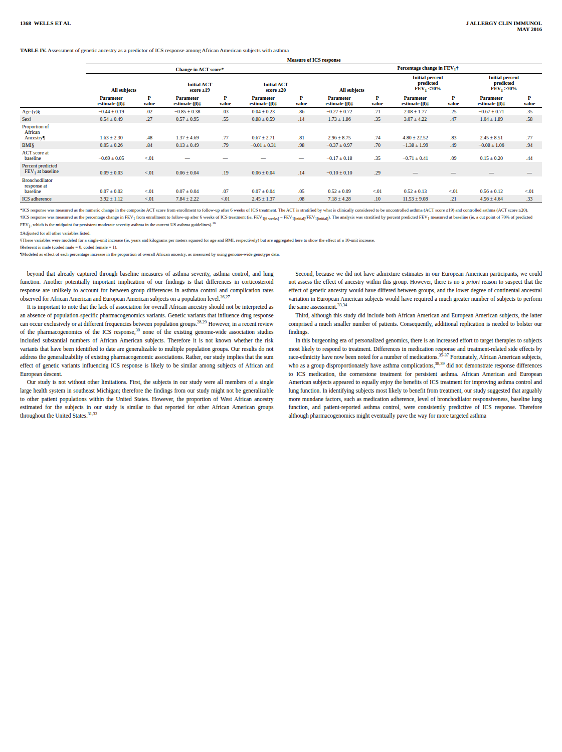1368 WELLS ET AL
J ALLERGY CLIN IMMUNOL
MAY 2016
TABLE IV. Assessment of genetic ancestry as a predictor of ICS response among African American subjects with asthma
| | Measure of ICS response |
| | Change in ACT score* | Percentage change in FEV 1 † |
| | All subjects | Initial ACT score ≤19 | Initial ACT score ≥20 | All subjects | Initial percent predicted FEV 1 <70% | Initial percent predicted FEV 1 ≥70% |
| | Parameter estimate (β)‡ | P value | Parameter estimate (β)‡ | P value | Parameter estimate (β)‡ | P value | Parameter estimate (β)‡ | P value | Parameter estimate (β)‡ | P value | Parameter estimate (β)‡ | P value |
| Age (y)§ | −0.44 ± 0.19 | .02 | −0.85 ± 0.38 | .03 | 0.04 ± 0.23 | .86 | −0.27 ± 0.72 | .71 | 2.08 ± 1.77 | .25 | −0.67 ± 0.71 | .35 |
| Sex‖ | 0.54 ± 0.49 | .27 | 0.57 ± 0.95 | .55 | 0.88 ± 0.59 | .14 | 1.73 ± 1.86 | .35 | 3.07 ± 4.22 | .47 | 1.04 ± 1.89 | .58 |
| Proportion of African Ancestry¶ | 1.63 ± 2.30 | .48 | 1.37 ± 4.69 | .77 | 0.67 ± 2.71 | .81 | 2.96 ± 8.75 | .74 | 4.80 ± 22.52 | .83 | 2.45 ± 8.51 | .77 |
| BMI§ | 0.05 ± 0.26 | .84 | 0.13 ± 0.49 | .79 | −0.01 ± 0.31 | .98 | −0.37 ± 0.97 | .70 | −1.38 ± 1.99 | .49 | −0.08 ± 1.06 | .94 |
| ACT score at baseline | −0.69 ± 0.05 | <.01 | — | — | — | — | −0.17 ± 0.18 | .35 | −0.71 ± 0.41 | .09 | 0.15 ± 0.20 | .44 |
| Percent predicted FEV 1 at baseline | 0.09 ± 0.03 | <.01 | 0.06 ± 0.04 | .19 | 0.06 ± 0.04 | .14 | −0.10 ± 0.10 | .29 | — | — | — | — |
| Bronchodilator response at baseline | 0.07 ± 0.02 | <.01 | 0.07 ± 0.04 | .07 | 0.07 ± 0.04 | .05 | 0.52 ± 0.09 | <.01 | 0.52 ± 0.13 | <.01 | 0.56 ± 0.12 | <.01 |
| ICS adherence | 3.92 ± 1.12 | <.01 | 7.84 ± 2.22 | <.01 | 2.45 ± 1.37 | .08 | 7.18 ± 4.28 | .10 | 11.53 ± 9.08 | .21 | 4.56 ± 4.64 | .33 |
*ICS response was measured as the numeric change in the composite ACT score from enrollment to follow-up after 6 weeks of ICS treatment. The ACT is stratified by what is clinically considered to be uncontrolled asthma (ACT score ≤19) and controlled asthma (ACT score ≥20).
†ICS response was measured as the percentage change in FEV1 from enrollment to follow-up after 6 weeks of ICS treatment (ie, FEV1[6 weeks] − FEV1[initial]/FEV1[initial]). The analysis was stratified by percent predicted FEV1 measured at baseline (ie, a cut point of 70% of predicted FEV1, which is the midpoint for persistent moderate severity asthma in the current US asthma guidelines).16
‡Adjusted for all other variables listed.
§These variables were modeled for a single-unit increase (ie, years and kilograms per meters squared for age and BMI, respectively) but are aggregated here to show the effect of a 10-unit increase.
‖Referent is male (coded male = 0, coded female = 1).
¶Modeled as effect of each percentage increase in the proportion of overall African ancestry, as measured by using genome-wide genotype data.
beyond that already captured through baseline measures of asthma severity, asthma control, and lung function. Another potentially important implication of our findings is that differences in corticosteroid response are unlikely to account for between-group differences in asthma control and complication rates observed for African American and European American subjects on a population level.26,27
It is important to note that the lack of association for overall African ancestry should not be interpreted as an absence of population-specific pharmacogenomics variants. Genetic variants that influence drug response can occur exclusively or at different frequencies between population groups.28,29 However, in a recent review of the pharmacogenomics of the ICS response,30 none of the existing genome-wide association studies included substantial numbers of African American subjects. Therefore it is not known whether the risk variants that have been identified to date are generalizable to multiple population groups. Our results do not address the generalizability of existing pharmacogenomic associations. Rather, our study implies that the sum effect of genetic variants influencing ICS response is likely to be similar among subjects of African and European descent.
Our study is not without other limitations. First, the subjects in our study were all members of a single large health system in southeast Michigan; therefore the findings from our study might not be generalizable to other patient populations within the United States. However, the proportion of West African ancestry estimated for the subjects in our study is similar to that reported for other African American groups throughout the United States.31,32
Second, because we did not have admixture estimates in our European American participants, we could not assess the effect of ancestry within this group. However, there is no a priori reason to suspect that the effect of genetic ancestry would have differed between groups, and the lower degree of continental ancestral variation in European American subjects would have required a much greater number of subjects to perform the same assessment.33,34
Third, although this study did include both African American and European American subjects, the latter comprised a much smaller number of patients. Consequently, additional replication is needed to bolster our findings.
In this burgeoning era of personalized genomics, there is an increased effort to target therapies to subjects most likely to respond to treatment. Differences in medication response and treatment-related side effects by race-ethnicity have now been noted for a number of medications.35-37 Fortunately, African American subjects, who as a group disproportionately have asthma complications,38,39 did not demonstrate response differences to ICS medication, the cornerstone treatment for persistent asthma. African American and European American subjects appeared to equally enjoy the benefits of ICS treatment for improving asthma control and lung function. In identifying subjects most likely to benefit from treatment, our study suggested that arguably more mundane factors, such as medication adherence, level of bronchodilator responsiveness, baseline lung function, and patient-reported asthma control, were consistently predictive of ICS response. Therefore although pharmacogenomics might eventually pave the way for more targeted asthma